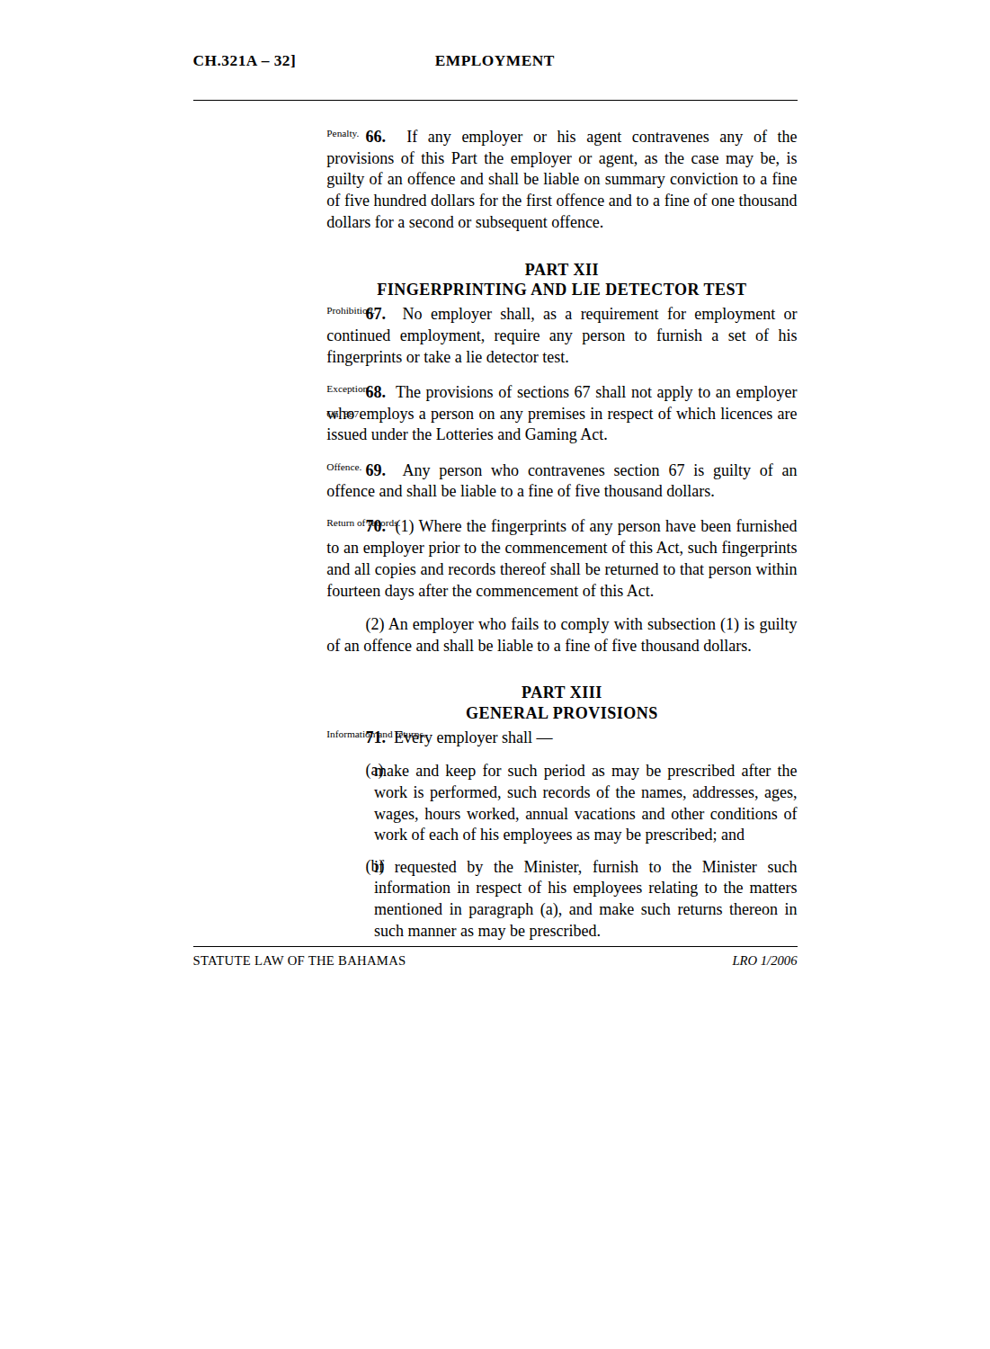CH.321A – 32] EMPLOYMENT
Penalty.
66. If any employer or his agent contravenes any of the provisions of this Part the employer or agent, as the case may be, is guilty of an offence and shall be liable on summary conviction to a fine of five hundred dollars for the first offence and to a fine of one thousand dollars for a second or subsequent offence.
PART XII FINGERPRINTING AND LIE DETECTOR TEST
Prohibition.
67. No employer shall, as a requirement for employ­ment or continued employment, require any person to furnish a set of his fingerprints or take a lie detector test.
Exception.
Ch. 387.
68. The provisions of sections 67 shall not apply to an employer who employs a person on any premises in respect of which licences are issued under the Lotteries and Gaming Act.
Offence.
69. Any person who contravenes section 67 is guilty of an offence and shall be liable to a fine of five thousand dollars.
Return of records.
70. (1) Where the fingerprints of any person have been furnished to an employer prior to the commencement of this Act, such fingerprints and all copies and records thereof shall be returned to that person within fourteen days after the commencement of this Act.
(2) An employer who fails to comply with subsection (1) is guilty of an offence and shall be liable to a fine of five thousand dollars.
PART XIII GENERAL PROVISIONS
Information and returns.
71. Every employer shall —
(a)
make and keep for such period as may be prescribed after the work is performed, such records of the names, addresses, ages, wages, hours worked, annual vacations and other conditions of work of each of his employees as may be prescribed; and
(b)
if requested by the Minister, furnish to the Minister such information in respect of his employees relating to the matters mentioned in paragraph (a), and make such returns thereon in such manner as may be prescribed.
STATUTE LAW OF THE BAHAMAS LRO 1/2006